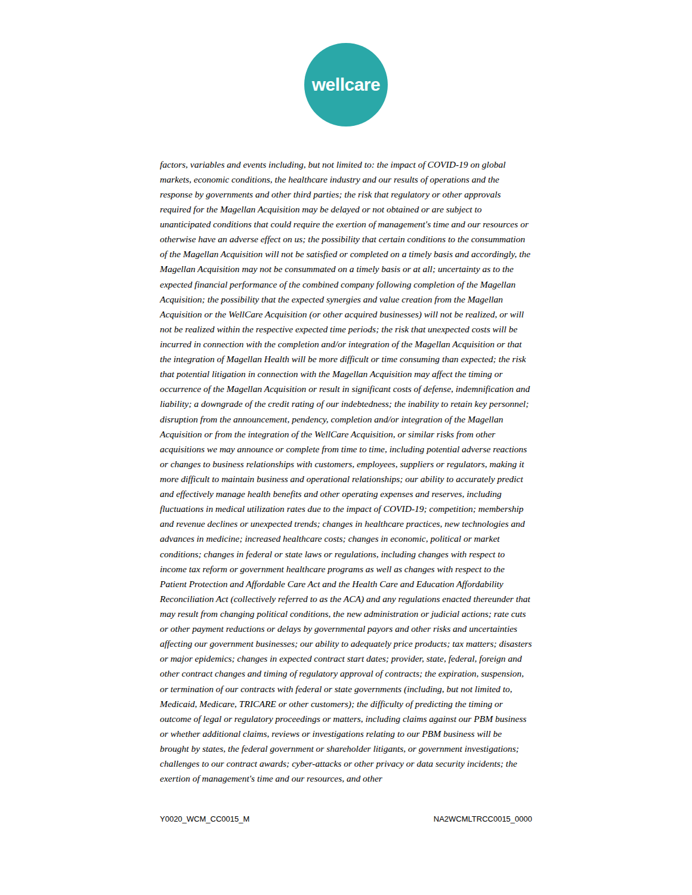wellcare ™
factors, variables and events including, but not limited to: the impact of COVID-19 on global markets, economic conditions, the healthcare industry and our results of operations and the response by governments and other third parties; the risk that regulatory or other approvals required for the Magellan Acquisition may be delayed or not obtained or are subject to unanticipated conditions that could require the exertion of management's time and our resources or otherwise have an adverse effect on us; the possibility that certain conditions to the consummation of the Magellan Acquisition will not be satisfied or completed on a timely basis and accordingly, the Magellan Acquisition may not be consummated on a timely basis or at all; uncertainty as to the expected financial performance of the combined company following completion of the Magellan Acquisition; the possibility that the expected synergies and value creation from the Magellan Acquisition or the WellCare Acquisition (or other acquired businesses) will not be realized, or will not be realized within the respective expected time periods; the risk that unexpected costs will be incurred in connection with the completion and/or integration of the Magellan Acquisition or that the integration of Magellan Health will be more difficult or time consuming than expected; the risk that potential litigation in connection with the Magellan Acquisition may affect the timing or occurrence of the Magellan Acquisition or result in significant costs of defense, indemnification and liability; a downgrade of the credit rating of our indebtedness; the inability to retain key personnel; disruption from the announcement, pendency, completion and/or integration of the Magellan Acquisition or from the integration of the WellCare Acquisition, or similar risks from other acquisitions we may announce or complete from time to time, including potential adverse reactions or changes to business relationships with customers, employees, suppliers or regulators, making it more difficult to maintain business and operational relationships; our ability to accurately predict and effectively manage health benefits and other operating expenses and reserves, including fluctuations in medical utilization rates due to the impact of COVID-19; competition; membership and revenue declines or unexpected trends; changes in healthcare practices, new technologies and advances in medicine; increased healthcare costs; changes in economic, political or market conditions; changes in federal or state laws or regulations, including changes with respect to income tax reform or government healthcare programs as well as changes with respect to the Patient Protection and Affordable Care Act and the Health Care and Education Affordability Reconciliation Act (collectively referred to as the ACA) and any regulations enacted thereunder that may result from changing political conditions, the new administration or judicial actions; rate cuts or other payment reductions or delays by governmental payors and other risks and uncertainties affecting our government businesses; our ability to adequately price products; tax matters; disasters or major epidemics; changes in expected contract start dates; provider, state, federal, foreign and other contract changes and timing of regulatory approval of contracts; the expiration, suspension, or termination of our contracts with federal or state governments (including, but not limited to, Medicaid, Medicare, TRICARE or other customers); the difficulty of predicting the timing or outcome of legal or regulatory proceedings or matters, including claims against our PBM business or whether additional claims, reviews or investigations relating to our PBM business will be brought by states, the federal government or shareholder litigants, or government investigations; challenges to our contract awards; cyber-attacks or other privacy or data security incidents; the exertion of management's time and our resources, and other
Y0020_WCM_CC0015_M NA2WCMLTRCC0015_0000